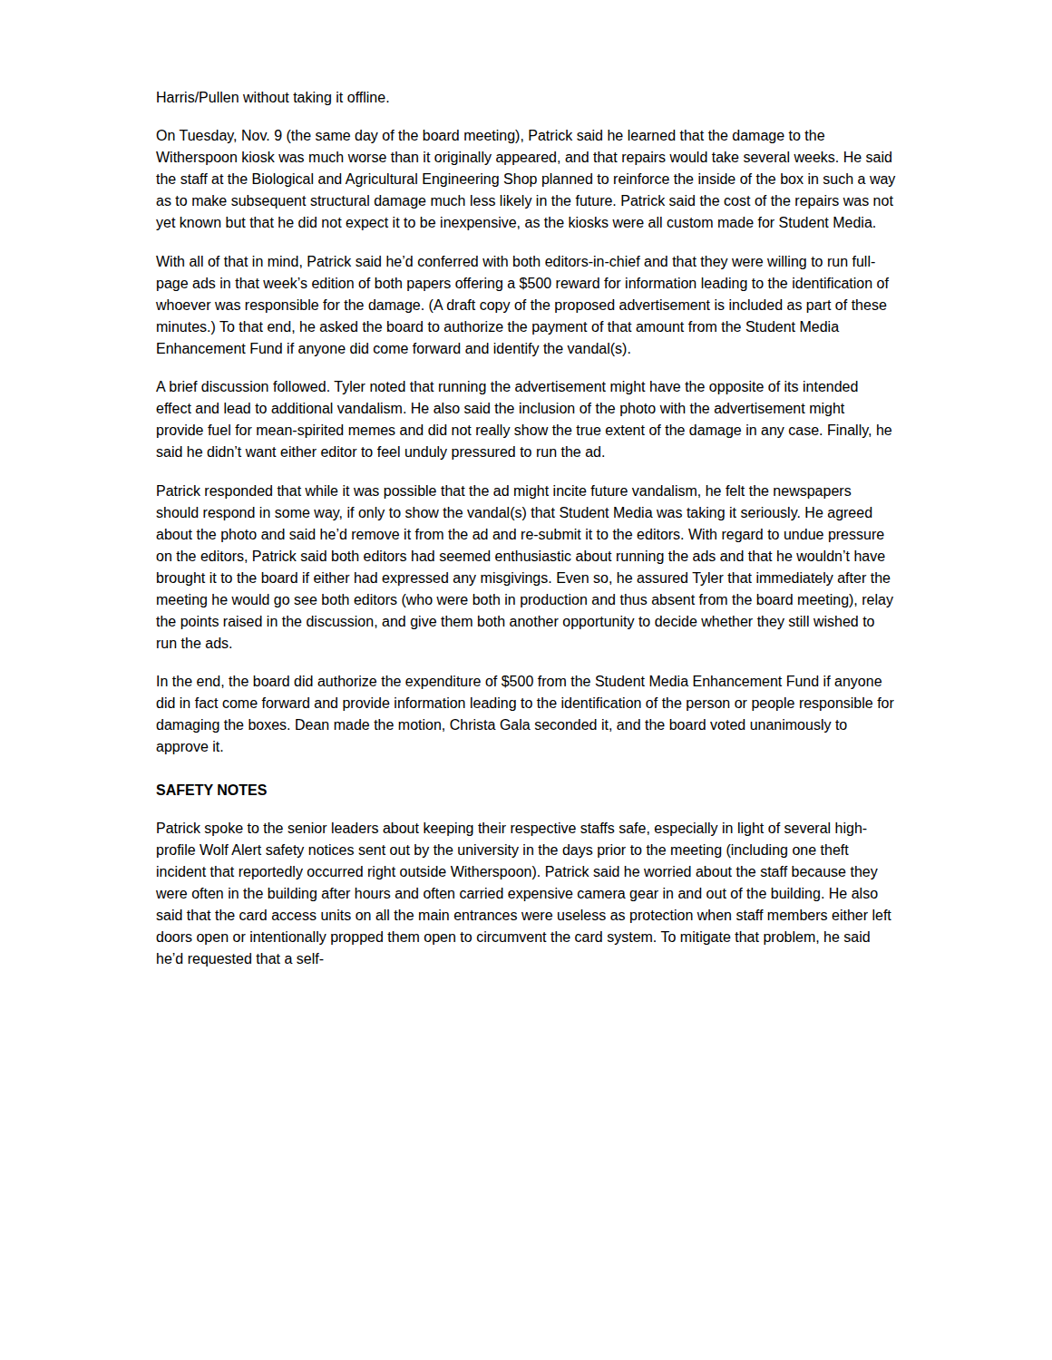Harris/Pullen without taking it offline.
On Tuesday, Nov. 9 (the same day of the board meeting), Patrick said he learned that the damage to the Witherspoon kiosk was much worse than it originally appeared, and that repairs would take several weeks. He said the staff at the Biological and Agricultural Engineering Shop planned to reinforce the inside of the box in such a way as to make subsequent structural damage much less likely in the future. Patrick said the cost of the repairs was not yet known but that he did not expect it to be inexpensive, as the kiosks were all custom made for Student Media.
With all of that in mind, Patrick said he’d conferred with both editors-in-chief and that they were willing to run full-page ads in that week’s edition of both papers offering a $500 reward for information leading to the identification of whoever was responsible for the damage. (A draft copy of the proposed advertisement is included as part of these minutes.) To that end, he asked the board to authorize the payment of that amount from the Student Media Enhancement Fund if anyone did come forward and identify the vandal(s).
A brief discussion followed. Tyler noted that running the advertisement might have the opposite of its intended effect and lead to additional vandalism. He also said the inclusion of the photo with the advertisement might provide fuel for mean-spirited memes and did not really show the true extent of the damage in any case. Finally, he said he didn’t want either editor to feel unduly pressured to run the ad.
Patrick responded that while it was possible that the ad might incite future vandalism, he felt the newspapers should respond in some way, if only to show the vandal(s) that Student Media was taking it seriously. He agreed about the photo and said he’d remove it from the ad and re-submit it to the editors. With regard to undue pressure on the editors, Patrick said both editors had seemed enthusiastic about running the ads and that he wouldn’t have brought it to the board if either had expressed any misgivings. Even so, he assured Tyler that immediately after the meeting he would go see both editors (who were both in production and thus absent from the board meeting), relay the points raised in the discussion, and give them both another opportunity to decide whether they still wished to run the ads.
In the end, the board did authorize the expenditure of $500 from the Student Media Enhancement Fund if anyone did in fact come forward and provide information leading to the identification of the person or people responsible for damaging the boxes. Dean made the motion, Christa Gala seconded it, and the board voted unanimously to approve it.
Safety Notes
Patrick spoke to the senior leaders about keeping their respective staffs safe, especially in light of several high-profile Wolf Alert safety notices sent out by the university in the days prior to the meeting (including one theft incident that reportedly occurred right outside Witherspoon). Patrick said he worried about the staff because they were often in the building after hours and often carried expensive camera gear in and out of the building. He also said that the card access units on all the main entrances were useless as protection when staff members either left doors open or intentionally propped them open to circumvent the card system. To mitigate that problem, he said he’d requested that a self-